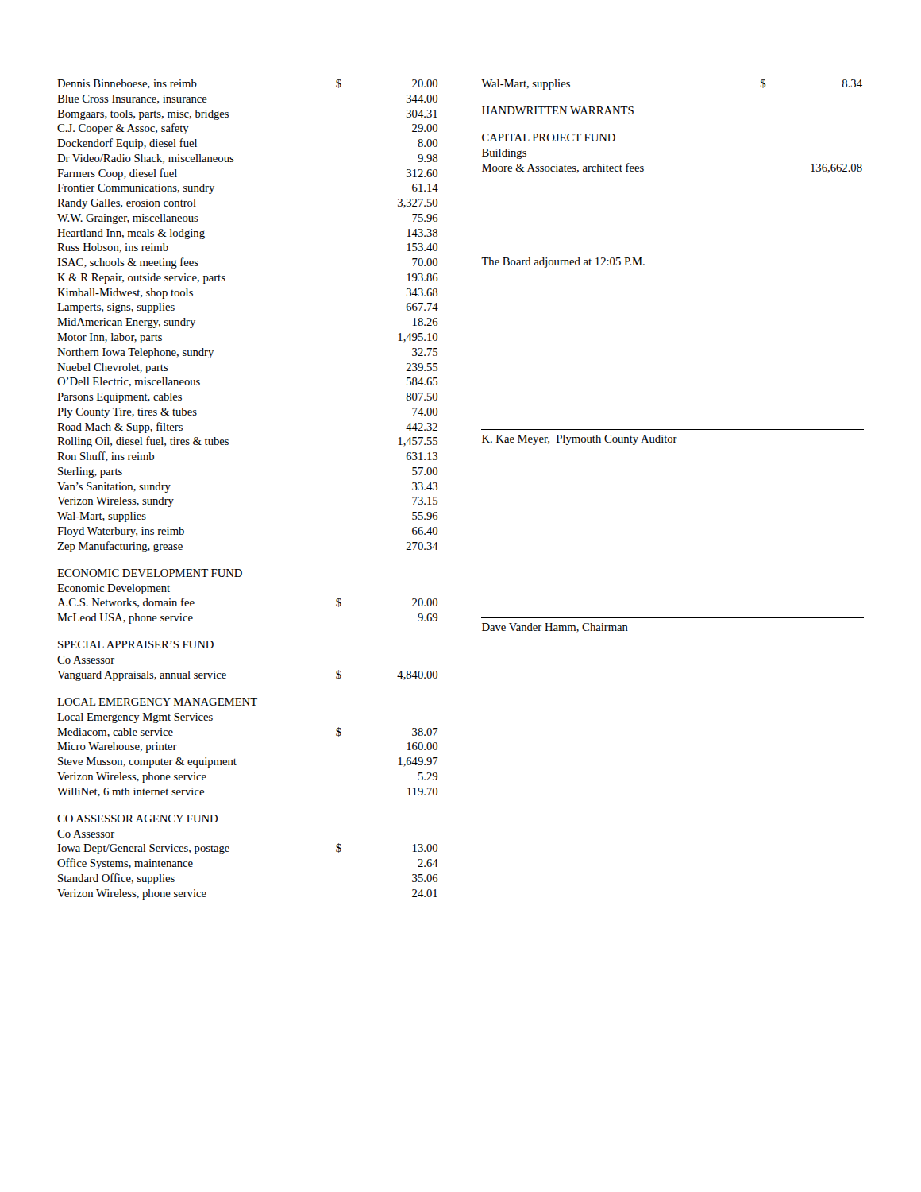| Dennis Binneboese, ins reimb | $ | 20.00 |
| Blue Cross Insurance, insurance | | 344.00 |
| Bomgaars, tools, parts, misc, bridges | | 304.31 |
| C.J. Cooper & Assoc, safety | | 29.00 |
| Dockendorf Equip, diesel fuel | | 8.00 |
| Dr Video/Radio Shack, miscellaneous | | 9.98 |
| Farmers Coop, diesel fuel | | 312.60 |
| Frontier Communications, sundry | | 61.14 |
| Randy Galles, erosion control | | 3,327.50 |
| W.W. Grainger, miscellaneous | | 75.96 |
| Heartland Inn, meals & lodging | | 143.38 |
| Russ Hobson, ins reimb | | 153.40 |
| ISAC, schools & meeting fees | | 70.00 |
| K & R Repair, outside service, parts | | 193.86 |
| Kimball-Midwest, shop tools | | 343.68 |
| Lamperts, signs, supplies | | 667.74 |
| MidAmerican Energy, sundry | | 18.26 |
| Motor Inn, labor, parts | | 1,495.10 |
| Northern Iowa Telephone, sundry | | 32.75 |
| Nuebel Chevrolet, parts | | 239.55 |
| O’Dell Electric, miscellaneous | | 584.65 |
| Parsons Equipment, cables | | 807.50 |
| Ply County Tire, tires & tubes | | 74.00 |
| Road Mach & Supp, filters | | 442.32 |
| Rolling Oil, diesel fuel, tires & tubes | | 1,457.55 |
| Ron Shuff, ins reimb | | 631.13 |
| Sterling, parts | | 57.00 |
| Van’s Sanitation, sundry | | 33.43 |
| Verizon Wireless, sundry | | 73.15 |
| Wal-Mart, supplies | | 55.96 |
| Floyd Waterbury, ins reimb | | 66.40 |
| Zep Manufacturing, grease | | 270.34 |
ECONOMIC DEVELOPMENT FUND
Economic Development
| A.C.S. Networks, domain fee | $ | 20.00 |
| McLeod USA, phone service | | 9.69 |
SPECIAL APPRAISER’S FUND
Co Assessor
| Vanguard Appraisals, annual service | $ | 4,840.00 |
LOCAL EMERGENCY MANAGEMENT
Local Emergency Mgmt Services
| Mediacom, cable service | $ | 38.07 |
| Micro Warehouse, printer | | 160.00 |
| Steve Musson, computer & equipment | | 1,649.97 |
| Verizon Wireless, phone service | | 5.29 |
| WilliNet, 6 mth internet service | | 119.70 |
CO ASSESSOR AGENCY FUND
Co Assessor
| Iowa Dept/General Services, postage | $ | 13.00 |
| Office Systems, maintenance | | 2.64 |
| Standard Office, supplies | | 35.06 |
| Verizon Wireless, phone service | | 24.01 |
| Wal-Mart, supplies | $ | 8.34 |
HANDWRITTEN WARRANTS
CAPITAL PROJECT FUND
Buildings
| Moore & Associates, architect fees | | 136,662.08 |
The Board adjourned at 12:05 P.M.
K. Kae Meyer, Plymouth County Auditor
Dave Vander Hamm, Chairman